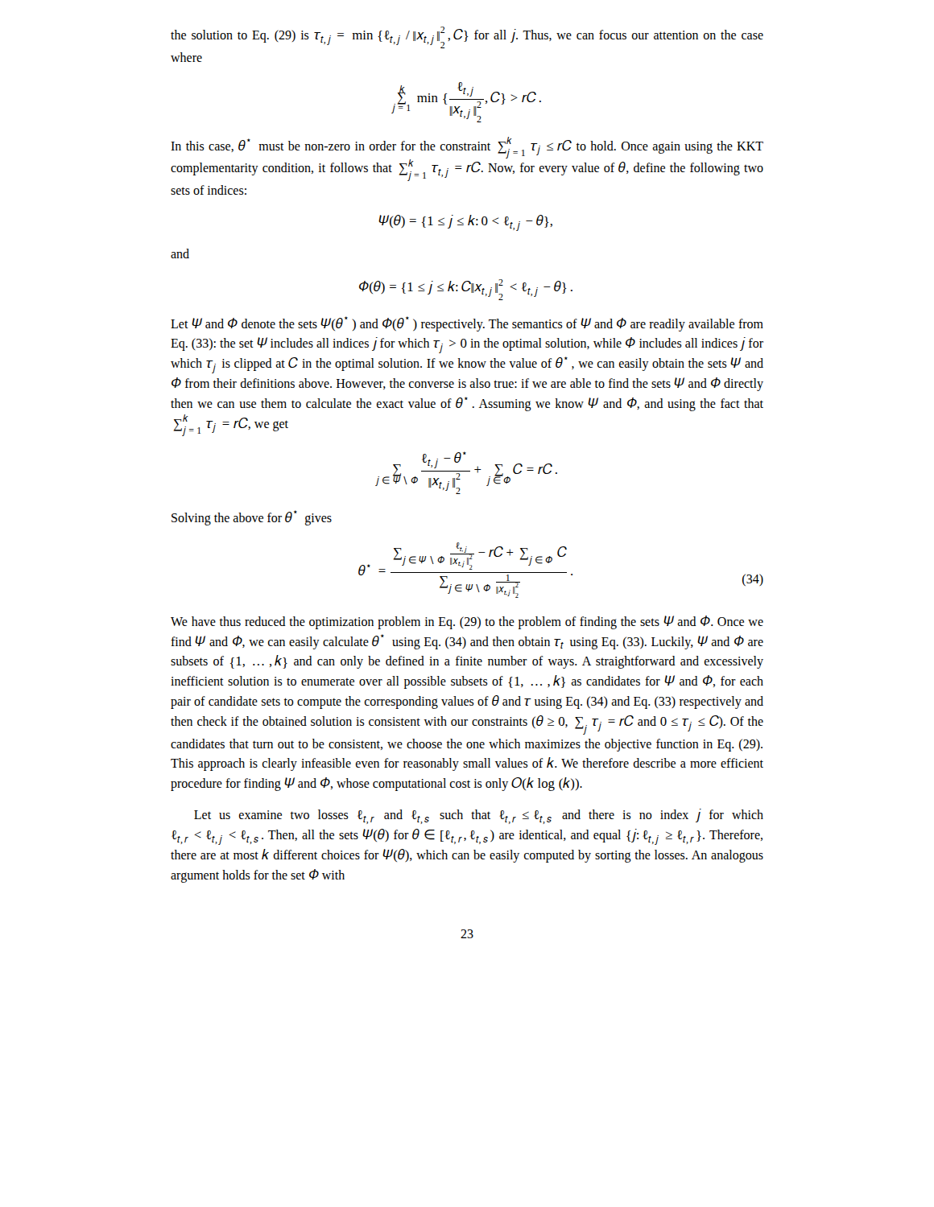the solution to Eq. (29) is τt,j=min{ℓt,j/‖xt,j‖22,C} for all j. Thus, we can focus our attention on the case where
∑ j=1 k min { ℓt,j ‖xt,j‖22 , C } > rC .
In this case, θ⋆ must be non-zero in order for the constraint ∑j=1kτj≤rC to hold. Once again using the KKT complementarity condition, it follows that ∑j=1kτt,j=rC. Now, for every value of θ, define the following two sets of indices:
Ψ(θ) = {1≤j≤k : 0<ℓt,j−θ} ,
and
Φ(θ) = {1≤j≤k : C‖xt,j‖22 <ℓt,j−θ} .
Let Ψ and Φ denote the sets Ψ(θ⋆) and Φ(θ⋆) respectively. The semantics of Ψ and Φ are readily available from Eq. (33): the set Ψ includes all indices j for which τj>0 in the optimal solution, while Φ includes all indices j for which τj is clipped at C in the optimal solution. If we know the value of θ⋆, we can easily obtain the sets Ψ and Φ from their definitions above. However, the converse is also true: if we are able to find the sets Ψ and Φ directly then we can use them to calculate the exact value of θ⋆. Assuming we know Ψ and Φ, and using the fact that ∑j=1kτj=rC, we get
∑ j∈Ψ∖Φ ℓt,j−θ⋆ ‖xt,j‖22 + ∑ j∈Φ C = rC .
Solving the above for θ⋆ gives
θ⋆ = ∑j∈Ψ∖Φ ℓt,j ‖xt,j‖22 −rC + ∑j∈ΦC ∑j∈Ψ∖Φ 1 ‖xt,j‖22 . (34)
We have thus reduced the optimization problem in Eq. (29) to the problem of finding the sets Ψ and Φ. Once we find Ψ and Φ, we can easily calculate θ⋆ using Eq. (34) and then obtain τt using Eq. (33). Luckily, Ψ and Φ are subsets of {1,…,k} and can only be defined in a finite number of ways. A straightforward and excessively inefficient solution is to enumerate over all possible subsets of {1,…,k} as candidates for Ψ and Φ, for each pair of candidate sets to compute the corresponding values of θ and τ using Eq. (34) and Eq. (33) respectively and then check if the obtained solution is consistent with our constraints (θ≥0, ∑jτj=rC and 0≤τj≤C). Of the candidates that turn out to be consistent, we choose the one which maximizes the objective function in Eq. (29). This approach is clearly infeasible even for reasonably small values of k. We therefore describe a more efficient procedure for finding Ψ and Φ, whose computational cost is only O(klog(k)).
Let us examine two losses ℓt,r and ℓt,s such that ℓt,r≤ℓt,s and there is no index j for which ℓt,r<ℓt,j<ℓt,s. Then, all the sets Ψ(θ) for θ∈[ℓt,r,ℓt,s) are identical, and equal {j:ℓt,j≥ℓt,r}. Therefore, there are at most k different choices for Ψ(θ), which can be easily computed by sorting the losses. An analogous argument holds for the set Φ with
23